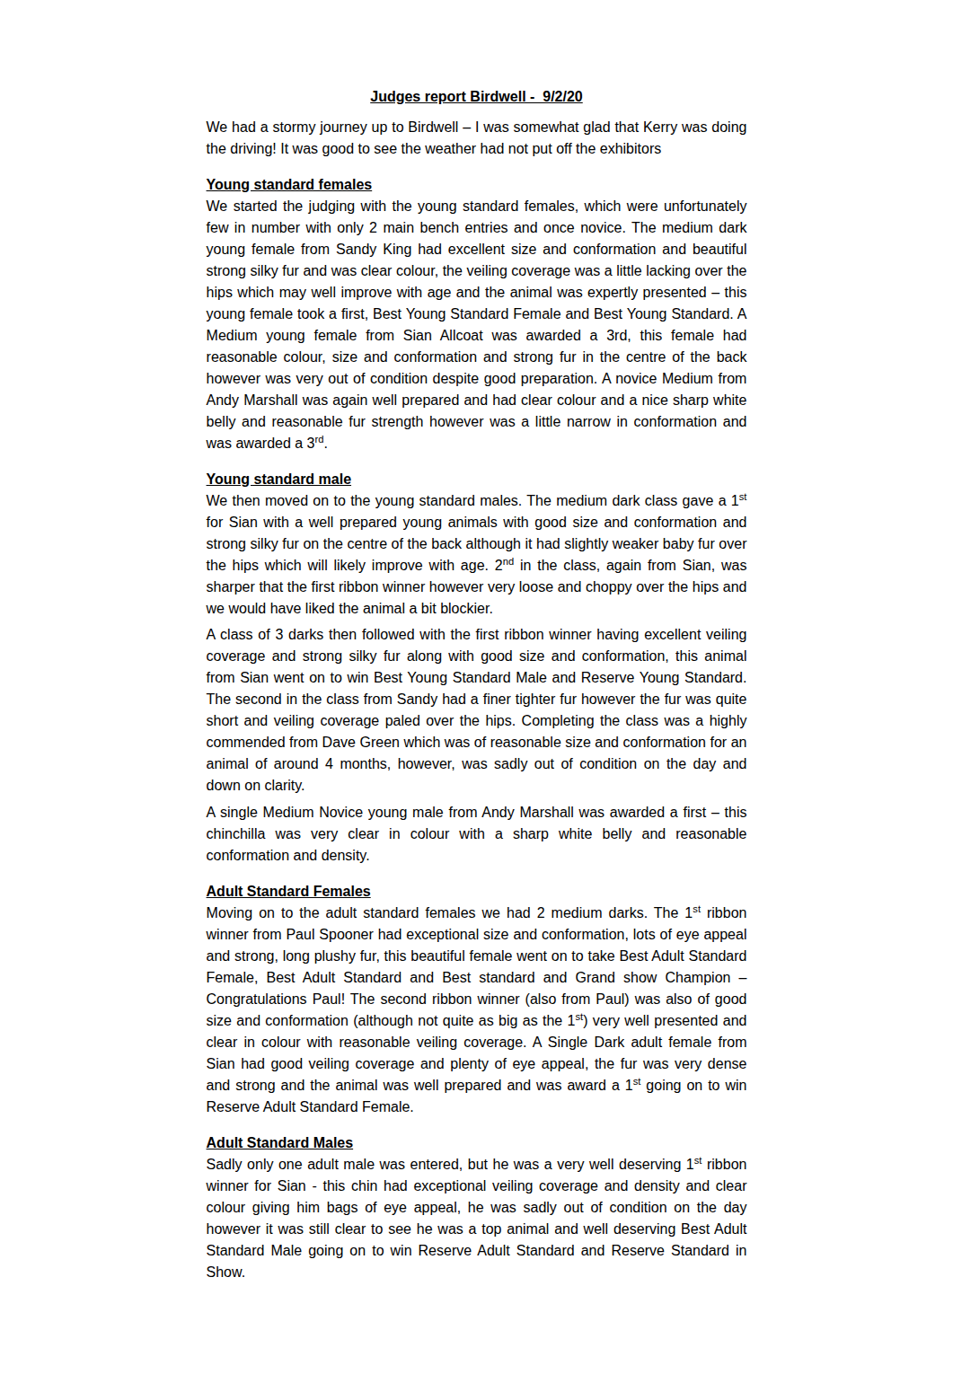Judges report Birdwell - 9/2/20
We had a stormy journey up to Birdwell – I was somewhat glad that Kerry was doing the driving! It was good to see the weather had not put off the exhibitors
Young standard females
We started the judging with the young standard females, which were unfortunately few in number with only 2 main bench entries and once novice. The medium dark young female from Sandy King had excellent size and conformation and beautiful strong silky fur and was clear colour, the veiling coverage was a little lacking over the hips which may well improve with age and the animal was expertly presented – this young female took a first, Best Young Standard Female and Best Young Standard. A Medium young female from Sian Allcoat was awarded a 3rd, this female had reasonable colour, size and conformation and strong fur in the centre of the back however was very out of condition despite good preparation. A novice Medium from Andy Marshall was again well prepared and had clear colour and a nice sharp white belly and reasonable fur strength however was a little narrow in conformation and was awarded a 3rd.
Young standard male
We then moved on to the young standard males. The medium dark class gave a 1st for Sian with a well prepared young animals with good size and conformation and strong silky fur on the centre of the back although it had slightly weaker baby fur over the hips which will likely improve with age. 2nd in the class, again from Sian, was sharper that the first ribbon winner however very loose and choppy over the hips and we would have liked the animal a bit blockier.
A class of 3 darks then followed with the first ribbon winner having excellent veiling coverage and strong silky fur along with good size and conformation, this animal from Sian went on to win Best Young Standard Male and Reserve Young Standard. The second in the class from Sandy had a finer tighter fur however the fur was quite short and veiling coverage paled over the hips. Completing the class was a highly commended from Dave Green which was of reasonable size and conformation for an animal of around 4 months, however, was sadly out of condition on the day and down on clarity.
A single Medium Novice young male from Andy Marshall was awarded a first – this chinchilla was very clear in colour with a sharp white belly and reasonable conformation and density.
Adult Standard Females
Moving on to the adult standard females we had 2 medium darks. The 1st ribbon winner from Paul Spooner had exceptional size and conformation, lots of eye appeal and strong, long plushy fur, this beautiful female went on to take Best Adult Standard Female, Best Adult Standard and Best standard and Grand show Champion – Congratulations Paul! The second ribbon winner (also from Paul) was also of good size and conformation (although not quite as big as the 1st) very well presented and clear in colour with reasonable veiling coverage. A Single Dark adult female from Sian had good veiling coverage and plenty of eye appeal, the fur was very dense and strong and the animal was well prepared and was award a 1st going on to win Reserve Adult Standard Female.
Adult Standard Males
Sadly only one adult male was entered, but he was a very well deserving 1st ribbon winner for Sian - this chin had exceptional veiling coverage and density and clear colour giving him bags of eye appeal, he was sadly out of condition on the day however it was still clear to see he was a top animal and well deserving Best Adult Standard Male going on to win Reserve Adult Standard and Reserve Standard in Show.